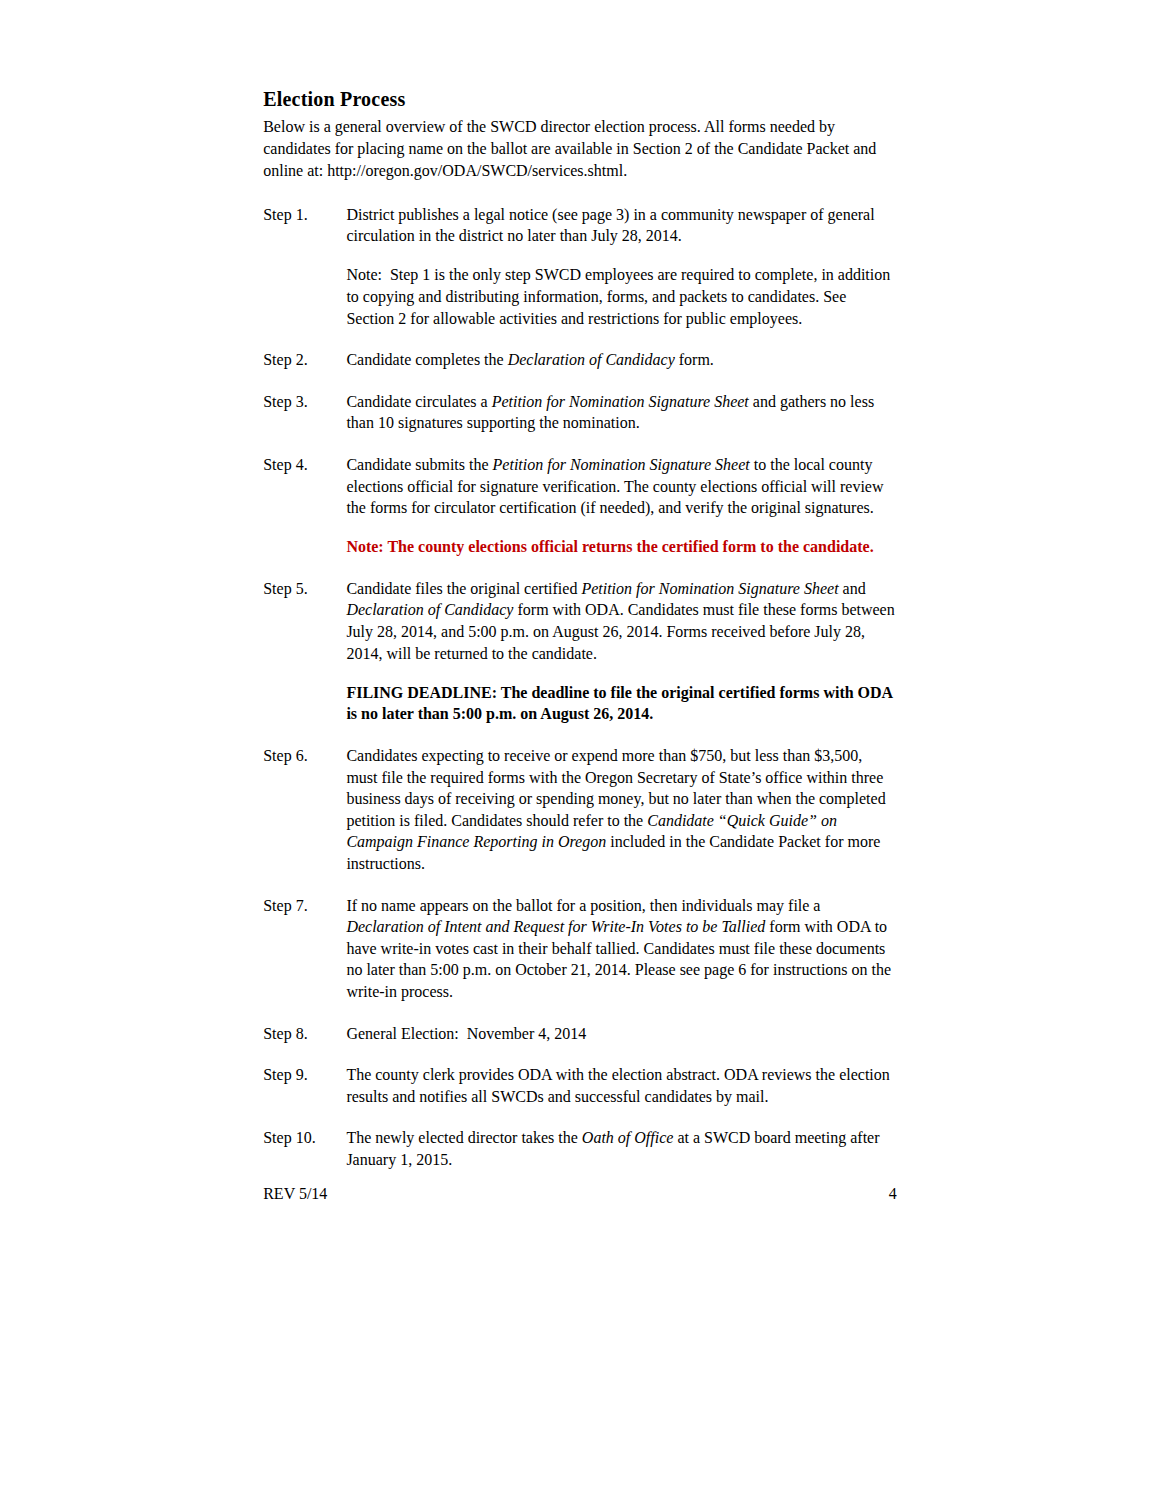Election Process
Below is a general overview of the SWCD director election process. All forms needed by candidates for placing name on the ballot are available in Section 2 of the Candidate Packet and online at: http://oregon.gov/ODA/SWCD/services.shtml.
Step 1.
District publishes a legal notice (see page 3) in a community newspaper of general circulation in the district no later than July 28, 2014.
Note: Step 1 is the only step SWCD employees are required to complete, in addition to copying and distributing information, forms, and packets to candidates. See Section 2 for allowable activities and restrictions for public employees.
Step 2.
Candidate completes the Declaration of Candidacy form.
Step 3.
Candidate circulates a Petition for Nomination Signature Sheet and gathers no less than 10 signatures supporting the nomination.
Step 4.
Candidate submits the Petition for Nomination Signature Sheet to the local county elections official for signature verification. The county elections official will review the forms for circulator certification (if needed), and verify the original signatures.
Note: The county elections official returns the certified form to the candidate.
Step 5.
Candidate files the original certified Petition for Nomination Signature Sheet and Declaration of Candidacy form with ODA. Candidates must file these forms between July 28, 2014, and 5:00 p.m. on August 26, 2014. Forms received before July 28, 2014, will be returned to the candidate.
FILING DEADLINE: The deadline to file the original certified forms with ODA is no later than 5:00 p.m. on August 26, 2014.
Step 6.
Candidates expecting to receive or expend more than $750, but less than $3,500, must file the required forms with the Oregon Secretary of State’s office within three business days of receiving or spending money, but no later than when the completed petition is filed. Candidates should refer to the Candidate “Quick Guide” on Campaign Finance Reporting in Oregon included in the Candidate Packet for more instructions.
Step 7.
If no name appears on the ballot for a position, then individuals may file a Declaration of Intent and Request for Write-In Votes to be Tallied form with ODA to have write-in votes cast in their behalf tallied. Candidates must file these documents no later than 5:00 p.m. on October 21, 2014. Please see page 6 for instructions on the write-in process.
Step 8.
General Election: November 4, 2014
Step 9.
The county clerk provides ODA with the election abstract. ODA reviews the election results and notifies all SWCDs and successful candidates by mail.
Step 10.
The newly elected director takes the Oath of Office at a SWCD board meeting after January 1, 2015.
REV 5/14 4